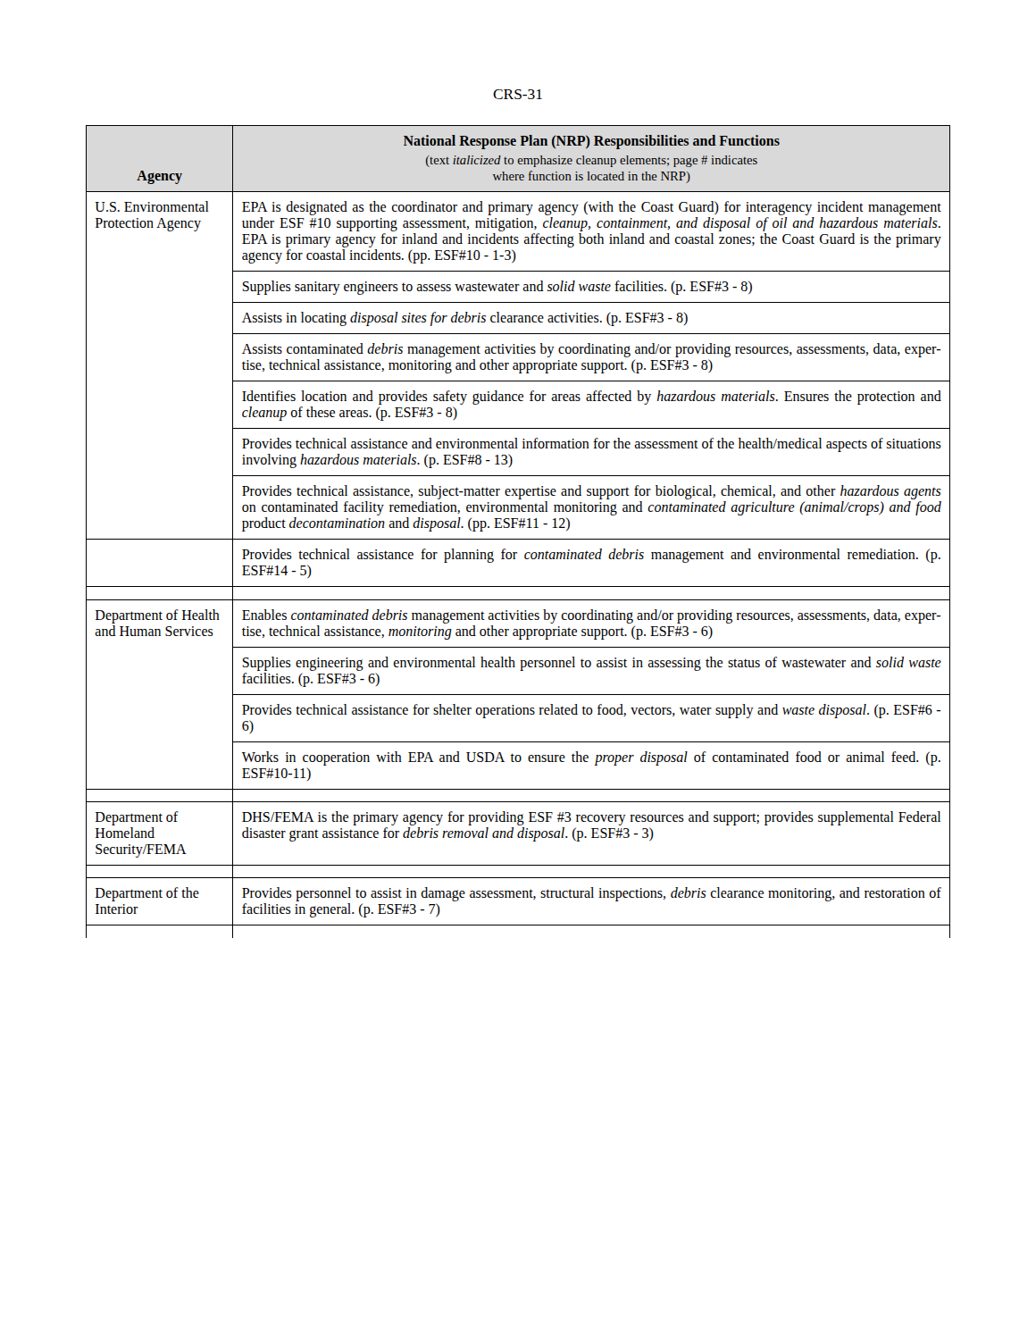CRS-31
| Agency | National Response Plan (NRP) Responsibilities and Functions (text italicized to emphasize cleanup elements; page # indicates where function is located in the NRP) |
| --- | --- |
| U.S. Environmental Protection Agency | EPA is designated as the coordinator and primary agency (with the Coast Guard) for interagency incident management under ESF #10 supporting assessment, mitigation, cleanup, containment, and disposal of oil and hazardous materials . EPA is primary agency for inland and incidents affecting both inland and coastal zones; the Coast Guard is the primary agency for coastal incidents. (pp. ESF#10 - 1-3) |
| Supplies sanitary engineers to assess wastewater and solid waste facilities. (p. ESF#3 - 8) |
| Assists in locating disposal sites for debris clearance activities. (p. ESF#3 - 8) |
| Assists contaminated debris management activities by coordinating and/or providing resources, assessments, data, expertise, technical assistance, monitoring and other appropriate support. (p. ESF#3 - 8) |
| Identifies location and provides safety guidance for areas affected by hazardous materials . Ensures the protection and cleanup of these areas. (p. ESF#3 - 8) |
| Provides technical assistance and environmental information for the assessment of the health/medical aspects of situations involving hazardous materials . (p. ESF#8 - 13) |
| Provides technical assistance, subject-matter expertise and support for biological, chemical, and other hazardous agents on contaminated facility remediation, environmental monitoring and contaminated agriculture (animal/crops) and food product decontamination and disposal . (pp. ESF#11 - 12) |
| | Provides technical assistance for planning for contaminated debris management and environmental remediation. (p. ESF#14 - 5) |
| Department of Health and Human Services | Enables contaminated debris management activities by coordinating and/or providing resources, assessments, data, expertise, technical assistance, monitoring and other appropriate support. (p. ESF#3 - 6) |
| Supplies engineering and environmental health personnel to assist in assessing the status of wastewater and solid waste facilities. (p. ESF#3 - 6) |
| Provides technical assistance for shelter operations related to food, vectors, water supply and waste disposal . (p. ESF#6 - 6) |
| Works in cooperation with EPA and USDA to ensure the proper disposal of contaminated food or animal feed. (p. ESF#10-11) |
| Department of Homeland Security/FEMA | DHS/FEMA is the primary agency for providing ESF #3 recovery resources and support; provides supplemental Federal disaster grant assistance for debris removal and disposal . (p. ESF#3 - 3) |
| Department of the Interior | Provides personnel to assist in damage assessment, structural inspections, debris clearance monitoring, and restoration of facilities in general. (p. ESF#3 - 7) |